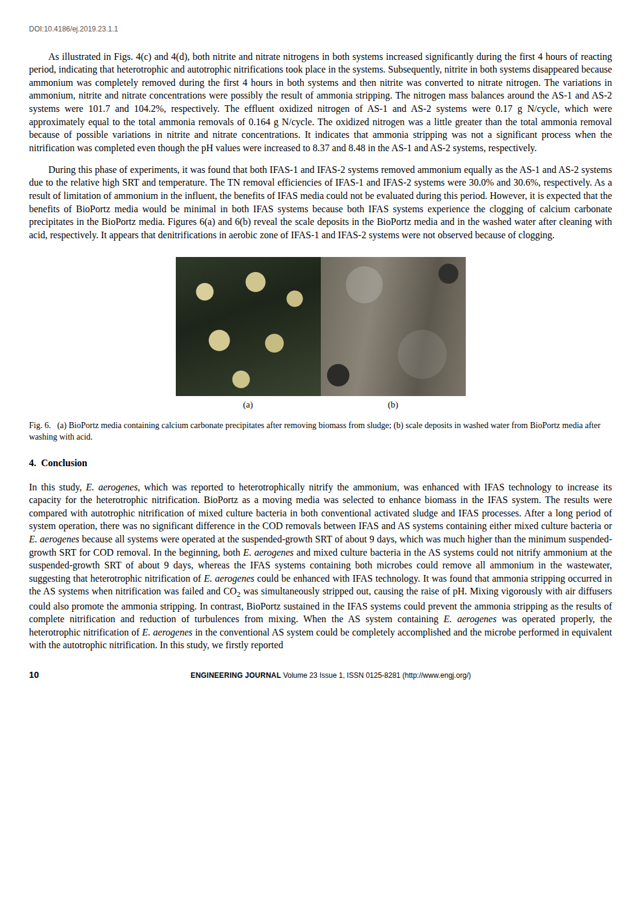DOI:10.4186/ej.2019.23.1.1
As illustrated in Figs. 4(c) and 4(d), both nitrite and nitrate nitrogens in both systems increased significantly during the first 4 hours of reacting period, indicating that heterotrophic and autotrophic nitrifications took place in the systems. Subsequently, nitrite in both systems disappeared because ammonium was completely removed during the first 4 hours in both systems and then nitrite was converted to nitrate nitrogen. The variations in ammonium, nitrite and nitrate concentrations were possibly the result of ammonia stripping. The nitrogen mass balances around the AS-1 and AS-2 systems were 101.7 and 104.2%, respectively. The effluent oxidized nitrogen of AS-1 and AS-2 systems were 0.17 g N/cycle, which were approximately equal to the total ammonia removals of 0.164 g N/cycle. The oxidized nitrogen was a little greater than the total ammonia removal because of possible variations in nitrite and nitrate concentrations. It indicates that ammonia stripping was not a significant process when the nitrification was completed even though the pH values were increased to 8.37 and 8.48 in the AS-1 and AS-2 systems, respectively.
During this phase of experiments, it was found that both IFAS-1 and IFAS-2 systems removed ammonium equally as the AS-1 and AS-2 systems due to the relative high SRT and temperature. The TN removal efficiencies of IFAS-1 and IFAS-2 systems were 30.0% and 30.6%, respectively. As a result of limitation of ammonium in the influent, the benefits of IFAS media could not be evaluated during this period. However, it is expected that the benefits of BioPortz media would be minimal in both IFAS systems because both IFAS systems experience the clogging of calcium carbonate precipitates in the BioPortz media. Figures 6(a) and 6(b) reveal the scale deposits in the BioPortz media and in the washed water after cleaning with acid, respectively. It appears that denitrifications in aerobic zone of IFAS-1 and IFAS-2 systems were not observed because of clogging.
(a) (b)
Fig. 6. (a) BioPortz media containing calcium carbonate precipitates after removing biomass from sludge; (b) scale deposits in washed water from BioPortz media after washing with acid.
4. Conclusion
In this study, E. aerogenes, which was reported to heterotrophically nitrify the ammonium, was enhanced with IFAS technology to increase its capacity for the heterotrophic nitrification. BioPortz as a moving media was selected to enhance biomass in the IFAS system. The results were compared with autotrophic nitrification of mixed culture bacteria in both conventional activated sludge and IFAS processes. After a long period of system operation, there was no significant difference in the COD removals between IFAS and AS systems containing either mixed culture bacteria or E. aerogenes because all systems were operated at the suspended-growth SRT of about 9 days, which was much higher than the minimum suspended-growth SRT for COD removal. In the beginning, both E. aerogenes and mixed culture bacteria in the AS systems could not nitrify ammonium at the suspended-growth SRT of about 9 days, whereas the IFAS systems containing both microbes could remove all ammonium in the wastewater, suggesting that heterotrophic nitrification of E. aerogenes could be enhanced with IFAS technology. It was found that ammonia stripping occurred in the AS systems when nitrification was failed and CO2 was simultaneously stripped out, causing the raise of pH. Mixing vigorously with air diffusers could also promote the ammonia stripping. In contrast, BioPortz sustained in the IFAS systems could prevent the ammonia stripping as the results of complete nitrification and reduction of turbulences from mixing. When the AS system containing E. aerogenes was operated properly, the heterotrophic nitrification of E. aerogenes in the conventional AS system could be completely accomplished and the microbe performed in equivalent with the autotrophic nitrification. In this study, we firstly reported
10
ENGINEERING JOURNAL Volume 23 Issue 1, ISSN 0125-8281 (http://www.engj.org/)